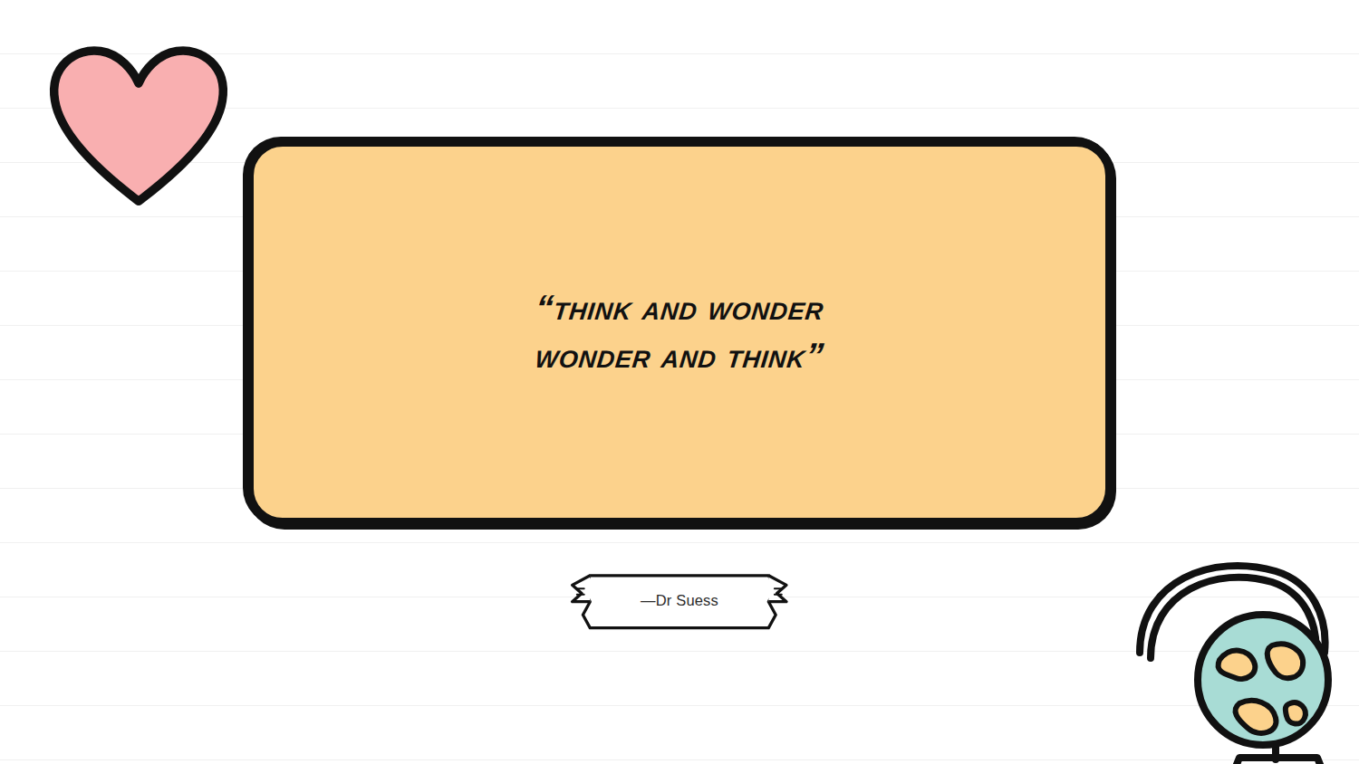“think and wonder
Wonder and think”
—Dr Suess